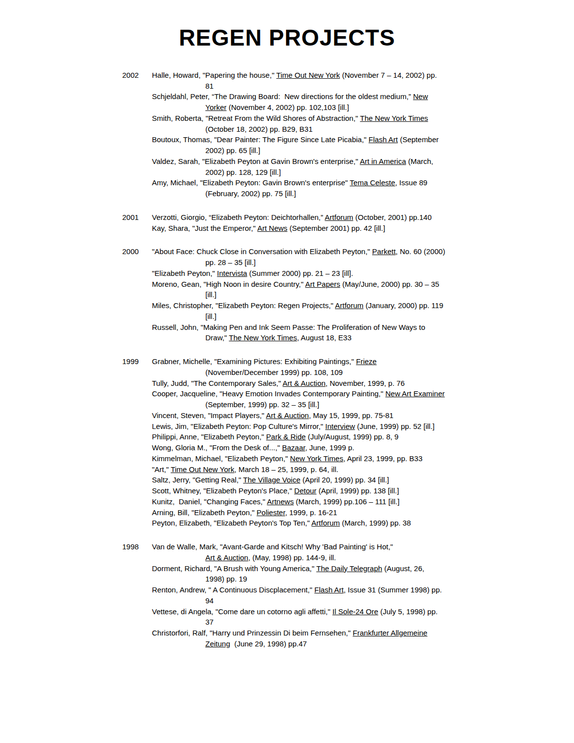REGEN PROJECTS
2002
Halle, Howard, "Papering the house," Time Out New York (November 7 – 14, 2002) pp.81
Schjeldahl, Peter, “The Drawing Board: New directions for the oldest medium,” New Yorker (November 4, 2002) pp. 102,103 [ill.]
Smith, Roberta, "Retreat From the Wild Shores of Abstraction," The New York Times(October 18, 2002) pp. B29, B31
Boutoux, Thomas, "Dear Painter: The Figure Since Late Picabia," Flash Art (September2002) pp. 65 [ill.]
Valdez, Sarah, "Elizabeth Peyton at Gavin Brown's enterprise," Art in America (March,2002) pp. 128, 129 [ill.]
Amy, Michael, "Elizabeth Peyton: Gavin Brown's enterprise" Tema Celeste, Issue 89(February, 2002) pp. 75 [ill.]
2001
Verzotti, Giorgio, “Elizabeth Peyton: Deichtorhallen,” Artforum (October, 2001) pp.140
Kay, Shara, "Just the Emperor," Art News (September 2001) pp. 42 [ill.]
2000
"About Face: Chuck Close in Conversation with Elizabeth Peyton," Parkett, No. 60 (2000)pp. 28 – 35 [ill.]
"Elizabeth Peyton," Intervista (Summer 2000) pp. 21 – 23 [ill].
Moreno, Gean, "High Noon in desire Country," Art Papers (May/June, 2000) pp. 30 – 35[ill.]
Miles, Christopher, "Elizabeth Peyton: Regen Projects," Artforum (January, 2000) pp. 119[ill.]
Russell, John, "Making Pen and Ink Seem Passe: The Proliferation of New Ways toDraw," The New York Times, August 18, E33
1999
Grabner, Michelle, "Examining Pictures: Exhibiting Paintings," Frieze(November/December 1999) pp. 108, 109
Tully, Judd, "The Contemporary Sales," Art & Auction, November, 1999, p. 76
Cooper, Jacqueline, "Heavy Emotion Invades Contemporary Painting," New Art Examiner(September, 1999) pp. 32 – 35 [ill.]
Vincent, Steven, "Impact Players," Art & Auction, May 15, 1999, pp. 75-81
Lewis, Jim, "Elizabeth Peyton: Pop Culture's Mirror," Interview (June, 1999) pp. 52 [ill.]
Philippi, Anne, "Elizabeth Peyton," Park & Ride (July/August, 1999) pp. 8, 9
Wong, Gloria M., "From the Desk of...," Bazaar, June, 1999 p.
Kimmelman, Michael, "Elizabeth Peyton," New York Times, April 23, 1999, pp. B33
"Art," Time Out New York, March 18 – 25, 1999, p. 64, ill.
Saltz, Jerry, "Getting Real," The Village Voice (April 20, 1999) pp. 34 [ill.]
Scott, Whitney, "Elizabeth Peyton's Place," Detour (April, 1999) pp. 138 [ill.]
Kunitz, Daniel, "Changing Faces," Artnews (March, 1999) pp.106 – 111 [ill.]
Arning, Bill, "Elizabeth Peyton," Poliester, 1999, p. 16-21
Peyton, Elizabeth, "Elizabeth Peyton's Top Ten," Artforum (March, 1999) pp. 38
1998
Van de Walle, Mark, "Avant-Garde and Kitsch! Why 'Bad Painting' is Hot,"Art & Auction, (May, 1998) pp. 144-9, ill.
Dorment, Richard, "A Brush with Young America," The Daily Telegraph (August, 26,1998) pp. 19
Renton, Andrew, " A Continuous Discplacement," Flash Art, Issue 31 (Summer 1998) pp.94
Vettese, di Angela, "Come dare un cotorno agli affetti," Il Sole-24 Ore (July 5, 1998) pp.37
Christorfori, Ralf, "Harry und Prinzessin Di beim Fernsehen," Frankfurter Allgemeine Zeitung (June 29, 1998) pp.47